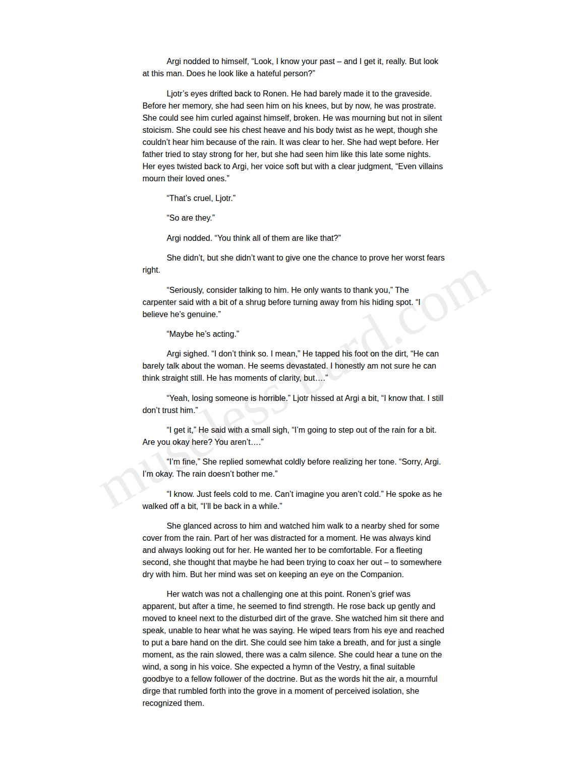museless bard.com
Argi nodded to himself, “Look, I know your past – and I get it, really. But look at this man. Does he look like a hateful person?”
Ljotr’s eyes drifted back to Ronen. He had barely made it to the graveside. Before her memory, she had seen him on his knees, but by now, he was prostrate. She could see him curled against himself, broken. He was mourning but not in silent stoicism. She could see his chest heave and his body twist as he wept, though she couldn’t hear him because of the rain. It was clear to her. She had wept before. Her father tried to stay strong for her, but she had seen him like this late some nights. Her eyes twisted back to Argi, her voice soft but with a clear judgment, “Even villains mourn their loved ones.”
“That’s cruel, Ljotr.”
“So are they.”
Argi nodded. “You think all of them are like that?”
She didn’t, but she didn’t want to give one the chance to prove her worst fears right.
“Seriously, consider talking to him. He only wants to thank you,” The carpenter said with a bit of a shrug before turning away from his hiding spot. “I believe he’s genuine.”
“Maybe he’s acting.”
Argi sighed. “I don’t think so. I mean,” He tapped his foot on the dirt, “He can barely talk about the woman. He seems devastated. I honestly am not sure he can think straight still. He has moments of clarity, but….”
“Yeah, losing someone is horrible.” Ljotr hissed at Argi a bit, “I know that. I still don’t trust him.”
“I get it,” He said with a small sigh, “I’m going to step out of the rain for a bit. Are you okay here? You aren’t….”
“I’m fine,” She replied somewhat coldly before realizing her tone. “Sorry, Argi. I’m okay. The rain doesn’t bother me.”
“I know. Just feels cold to me. Can’t imagine you aren’t cold.” He spoke as he walked off a bit, “I’ll be back in a while.”
She glanced across to him and watched him walk to a nearby shed for some cover from the rain. Part of her was distracted for a moment. He was always kind and always looking out for her. He wanted her to be comfortable. For a fleeting second, she thought that maybe he had been trying to coax her out – to somewhere dry with him. But her mind was set on keeping an eye on the Companion.
Her watch was not a challenging one at this point. Ronen’s grief was apparent, but after a time, he seemed to find strength. He rose back up gently and moved to kneel next to the disturbed dirt of the grave. She watched him sit there and speak, unable to hear what he was saying. He wiped tears from his eye and reached to put a bare hand on the dirt. She could see him take a breath, and for just a single moment, as the rain slowed, there was a calm silence. She could hear a tune on the wind, a song in his voice. She expected a hymn of the Vestry, a final suitable goodbye to a fellow follower of the doctrine. But as the words hit the air, a mournful dirge that rumbled forth into the grove in a moment of perceived isolation, she recognized them.